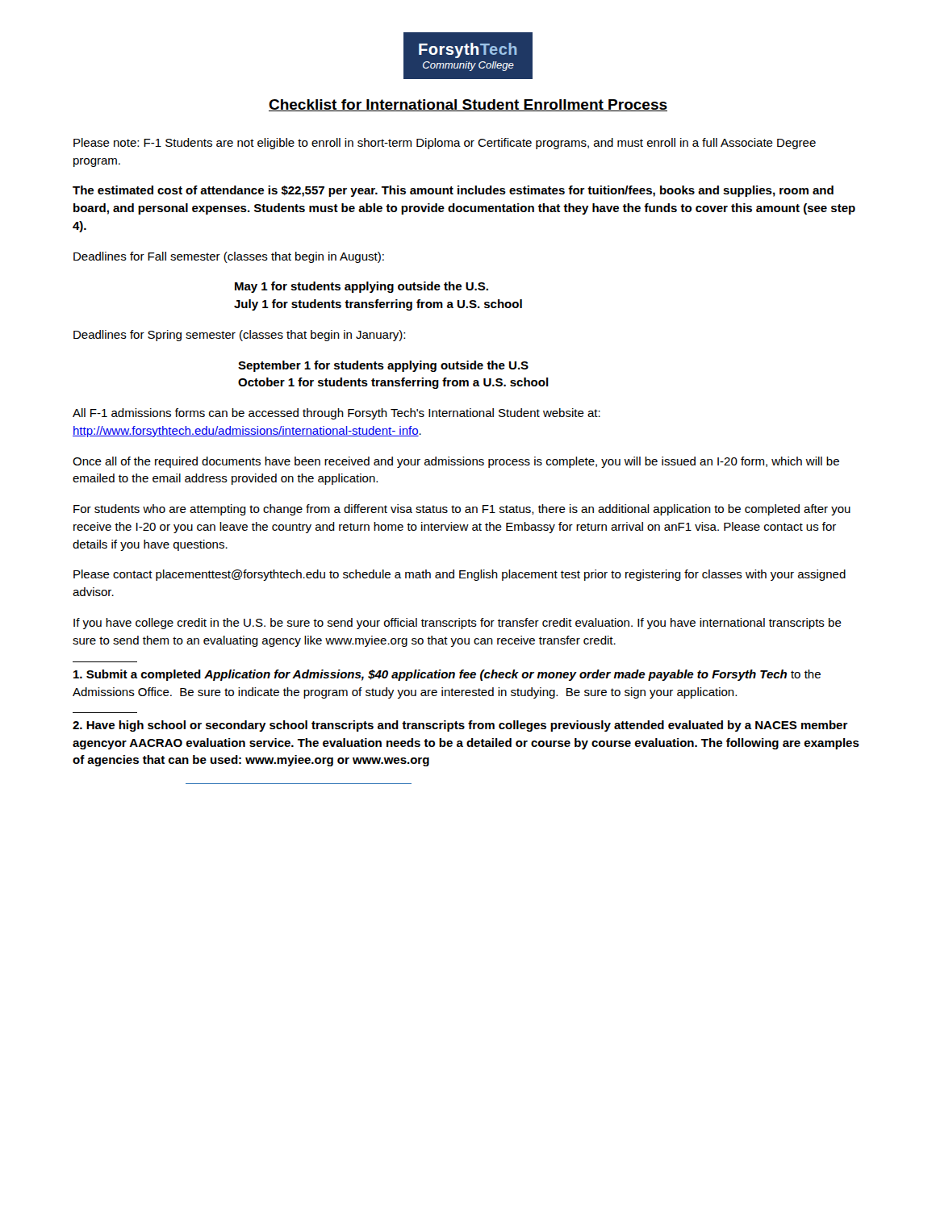ForsythTech
Community College
Checklist for International Student Enrollment Process
Please note: F-1 Students are not eligible to enroll in short-term Diploma or Certificate programs, and must enroll in a full Associate Degree program.
The estimated cost of attendance is $22,557 per year. This amount includes estimates for tuition/fees, books and supplies, room and board, and personal expenses. Students must be able to provide documentation that they have the funds to cover this amount (see step 4).
Deadlines for Fall semester (classes that begin in August):
May 1 for students applying outside the U.S.
July 1 for students transferring from a U.S. school
Deadlines for Spring semester (classes that begin in January):
September 1 for students applying outside the U.S
October 1 for students transferring from a U.S. school
All F-1 admissions forms can be accessed through Forsyth Tech's International Student website at: http://www.forsythtech.edu/admissions/international-student- info.
Once all of the required documents have been received and your admissions process is complete, you will be issued an I-20 form, which will be emailed to the email address provided on the application.
For students who are attempting to change from a different visa status to an F1 status, there is an additional application to be completed after you receive the I-20 or you can leave the country and return home to interview at the Embassy for return arrival on anF1 visa. Please contact us for details if you have questions.
Please contact placementtest@forsythtech.edu to schedule a math and English placement test prior to registering for classes with your assigned advisor.
If you have college credit in the U.S. be sure to send your official transcripts for transfer credit evaluation. If you have international transcripts be sure to send them to an evaluating agency like www.myiee.org so that you can receive transfer credit.
1. Submit a completed Application for Admissions, $40 application fee (check or money order made payable to Forsyth Tech to the Admissions Office. Be sure to indicate the program of study you are interested in studying. Be sure to sign your application.
2. Have high school or secondary school transcripts and transcripts from colleges previously attended evaluated by a NACES member agencyor AACRAO evaluation service. The evaluation needs to be a detailed or course by course evaluation. The following are examples of agencies that can be used: www.myiee.org or www.wes.org